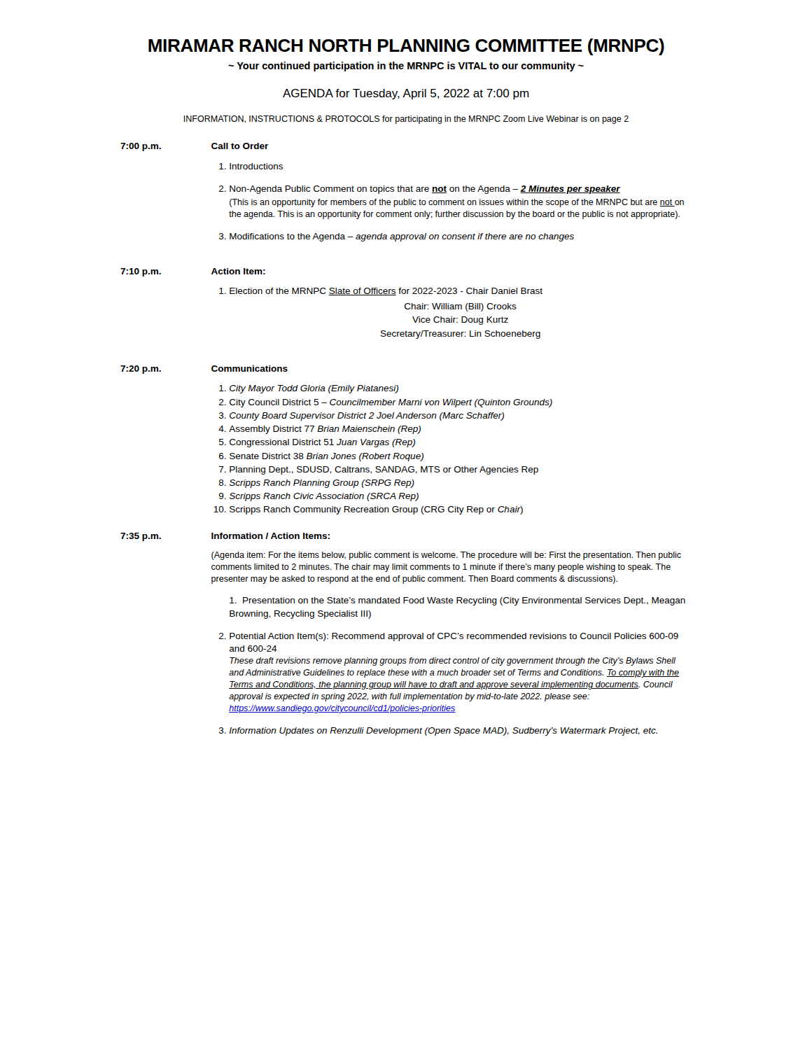MIRAMAR RANCH NORTH PLANNING COMMITTEE (MRNPC)
~ Your continued participation in the MRNPC is VITAL to our community ~
AGENDA for Tuesday, April 5, 2022 at 7:00 pm
INFORMATION, INSTRUCTIONS & PROTOCOLS for participating in the MRNPC Zoom Live Webinar is on page 2
| 7:00 p.m. | Call to Order Introductions Non-Agenda Public Comment on topics that are not on the Agenda – 2 Minutes per speaker (This is an opportunity for members of the public to comment on issues within the scope of the MRNPC but are not on the agenda. This is an opportunity for comment only; further discussion by the board or the public is not appropriate). Modifications to the Agenda – agenda approval on consent if there are no changes |
| 7:10 p.m. | Action Item: Election of the MRNPC Slate of Officers for 2022-2023 - Chair Daniel Brast Chair: William (Bill) Crooks Vice Chair: Doug Kurtz Secretary/Treasurer: Lin Schoeneberg |
| 7:20 p.m. | Communications City Mayor Todd Gloria (Emily Piatanesi) City Council District 5 – Councilmember Marni von Wilpert (Quinton Grounds) County Board Supervisor District 2 Joel Anderson (Marc Schaffer) Assembly District 77 Brian Maienschein (Rep) Congressional District 51 Juan Vargas (Rep) Senate District 38 Brian Jones (Robert Roque) Planning Dept., SDUSD, Caltrans, SANDAG, MTS or Other Agencies Rep Scripps Ranch Planning Group (SRPG Rep) Scripps Ranch Civic Association (SRCA Rep) Scripps Ranch Community Recreation Group (CRG City Rep or Chair ) |
| 7:35 p.m. | Information / Action Items: (Agenda item: For the items below, public comment is welcome. The procedure will be: First the presentation. Then public comments limited to 2 minutes. The chair may limit comments to 1 minute if there’s many people wishing to speak. The presenter may be asked to respond at the end of public comment. Then Board comments & discussions). 1. Presentation on the State’s mandated Food Waste Recycling (City Environmental Services Dept., Meagan Browning, Recycling Specialist III) Potential Action Item(s): Recommend approval of CPC’s recommended revisions to Council Policies 600-09 and 600-24 These draft revisions remove planning groups from direct control of city government through the City’s Bylaws Shell and Administrative Guidelines to replace these with a much broader set of Terms and Conditions. To comply with the Terms and Conditions, the planning group will have to draft and approve several implementing documents . Council approval is expected in spring 2022, with full implementation by mid-to-late 2022. please see: https://www.sandiego.gov/citycouncil/cd1/policies-priorities Information Updates on Renzulli Development (Open Space MAD), Sudberry’s Watermark Project, etc. |